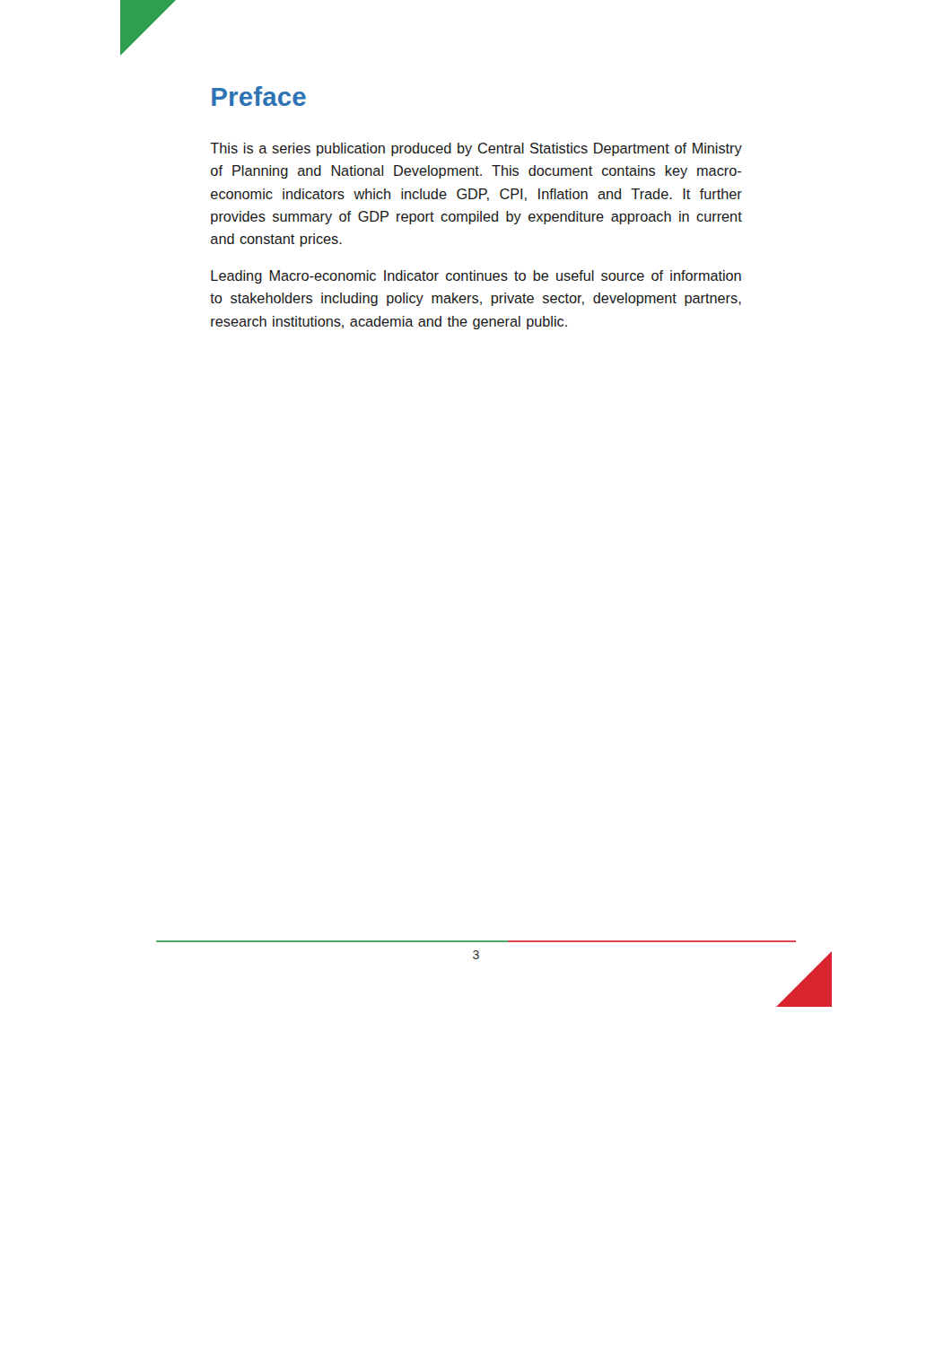Preface
This is a series publication produced by Central Statistics Department of Ministry of Planning and National Development. This document contains key macro-economic indicators which include GDP, CPI, Inflation and Trade. It further provides summary of GDP report compiled by expenditure approach in current and constant prices.
Leading Macro-economic Indicator continues to be useful source of information to stakeholders including policy makers, private sector, development partners, research institutions, academia and the general public.
3